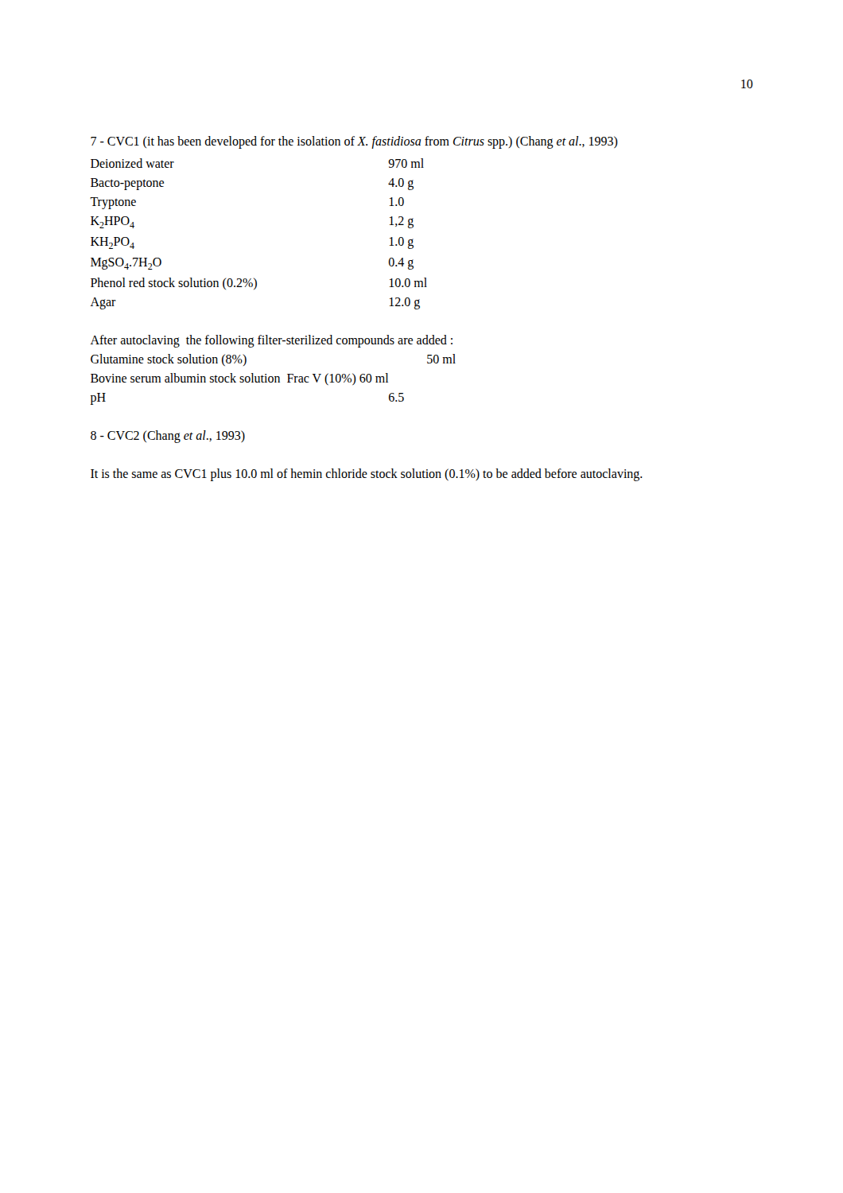10
7 - CVC1 (it has been developed for the isolation of X. fastidiosa from Citrus spp.) (Chang et al., 1993)
| Deionized water | 970 ml |
| Bacto-peptone | 4.0 g |
| Tryptone | 1.0 |
| K 2 HPO 4 | 1,2 g |
| KH 2 PO 4 | 1.0 g |
| MgSO 4 .7H 2 O | 0.4 g |
| Phenol red stock solution (0.2%) | 10.0 ml |
| Agar | 12.0 g |
After autoclaving the following filter-sterilized compounds are added :
| Glutamine stock solution (8%) | 50 ml |
| Bovine serum albumin stock solution Frac V (10%) 60 ml |
| pH | 6.5 |
8 - CVC2 (Chang et al., 1993)
It is the same as CVC1 plus 10.0 ml of hemin chloride stock solution (0.1%) to be added before autoclaving.